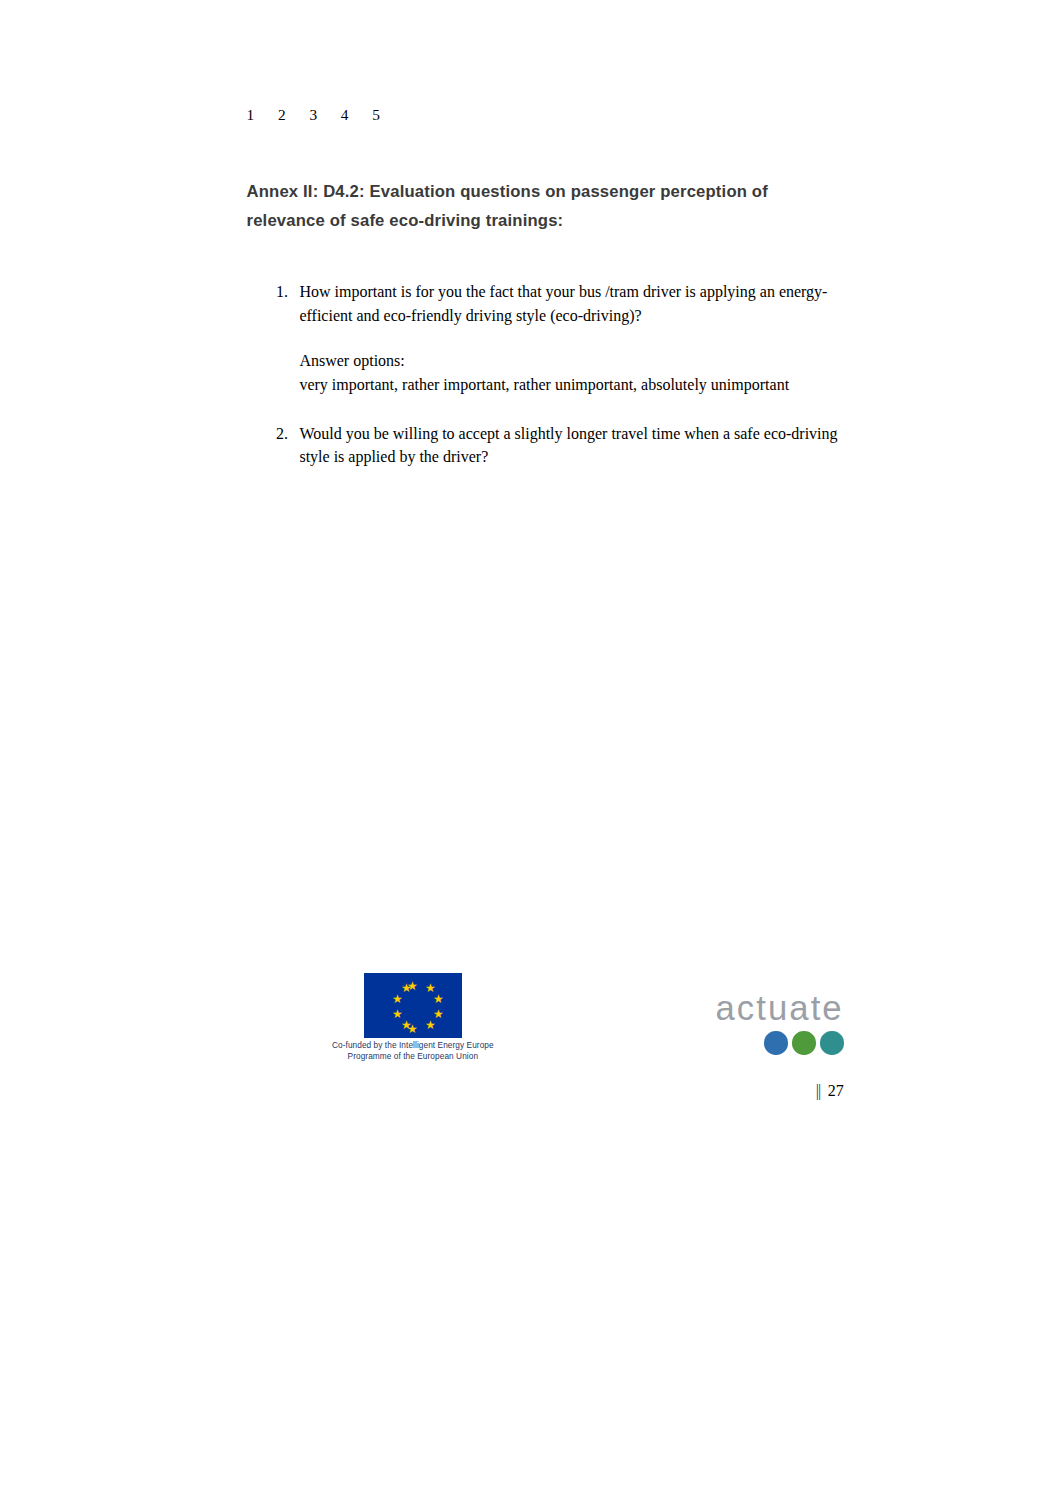1 2 3 4 5
Annex II: D4.2: Evaluation questions on passenger perception of relevance of safe eco-driving trainings:
How important is for you the fact that your bus /tram driver is applying an energy-efficient and eco-friendly driving style (eco-driving)?
Answer options:
very important, rather important, rather unimportant, absolutely unimportant
Would you be willing to accept a slightly longer travel time when a safe eco-driving style is applied by the driver?
★ ★ ★ ★ ★ ★ ★ ★ ★ ★
Co-funded by the Intelligent Energy Europe
Programme of the European Union
actuate
||27